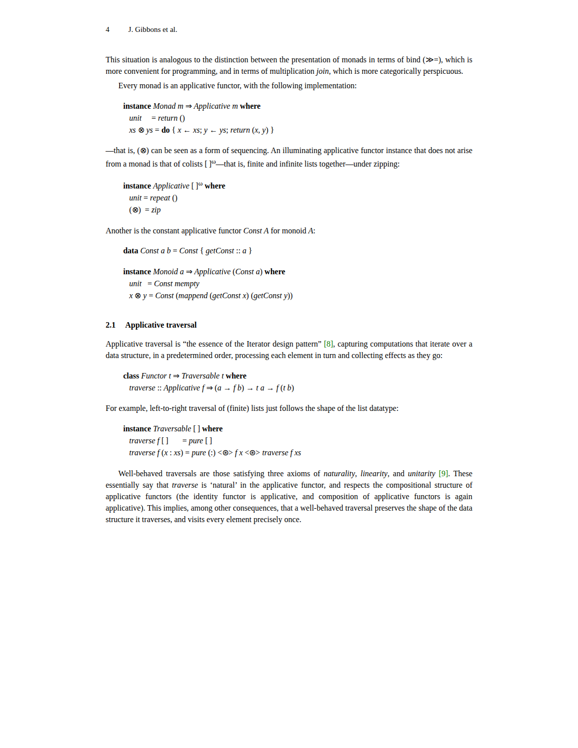4 J. Gibbons et al.
This situation is analogous to the distinction between the presentation of monads in terms of bind (≫=), which is more convenient for programming, and in terms of multiplication join, which is more categorically perspicuous.
Every monad is an applicative functor, with the following implementation:
instance Monad m ⇒ Applicative m where
unit = return ()
xs ⊗ ys = do { x ← xs; y ← ys; return (x, y) }
—that is, (⊗) can be seen as a form of sequencing. An illuminating applicative functor instance that does not arise from a monad is that of colists [ ]ω—that is, finite and infinite lists together—under zipping:
instance Applicative [ ]ω where
unit = repeat ()
(⊗) = zip
Another is the constant applicative functor Const A for monoid A:
data Const a b = Const { getConst :: a }
instance Monoid a ⇒ Applicative (Const a) where
unit = Const mempty
x ⊗ y = Const (mappend (getConst x) (getConst y))
2.1 Applicative traversal
Applicative traversal is “the essence of the Iterator design pattern” [8], capturing computations that iterate over a data structure, in a predetermined order, processing each element in turn and collecting effects as they go:
class Functor t ⇒ Traversable t where
traverse :: Applicative f ⇒ (a → f b) → t a → f (t b)
For example, left-to-right traversal of (finite) lists just follows the shape of the list datatype:
instance Traversable [ ] where
traverse f [ ] = pure [ ]
traverse f (x : xs) = pure (:) <⊛> f x <⊛> traverse f xs
Well-behaved traversals are those satisfying three axioms of naturality, linearity, and unitarity [9]. These essentially say that traverse is ‘natural’ in the applicative functor, and respects the compositional structure of applicative functors (the identity functor is applicative, and composition of applicative functors is again applicative). This implies, among other consequences, that a well-behaved traversal preserves the shape of the data structure it traverses, and visits every element precisely once.